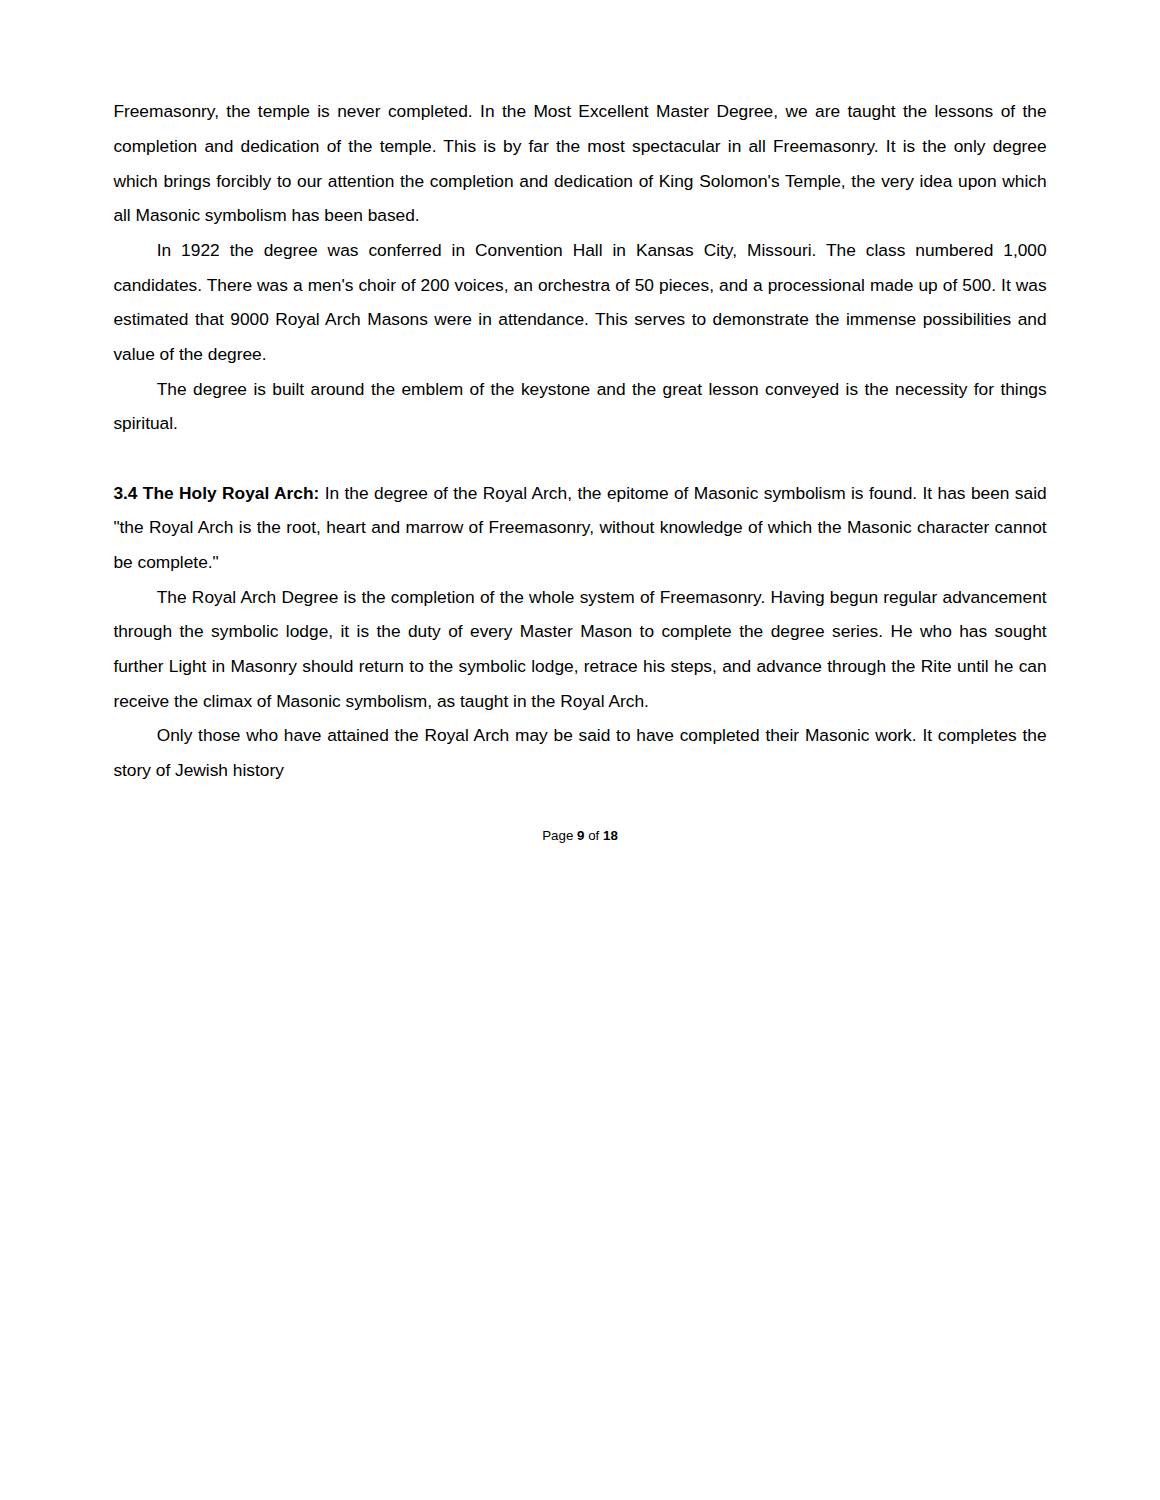Freemasonry, the temple is never completed. In the Most Excellent Master Degree, we are taught the lessons of the completion and dedication of the temple. This is by far the most spectacular in all Freemasonry. It is the only degree which brings forcibly to our attention the completion and dedication of King Solomon's Temple, the very idea upon which all Masonic symbolism has been based.
In 1922 the degree was conferred in Convention Hall in Kansas City, Missouri. The class numbered 1,000 candidates. There was a men's choir of 200 voices, an orchestra of 50 pieces, and a processional made up of 500. It was estimated that 9000 Royal Arch Masons were in attendance. This serves to demonstrate the immense possibilities and value of the degree.
The degree is built around the emblem of the keystone and the great lesson conveyed is the necessity for things spiritual.
3.4 The Holy Royal Arch: In the degree of the Royal Arch, the epitome of Masonic symbolism is found. It has been said "the Royal Arch is the root, heart and marrow of Freemasonry, without knowledge of which the Masonic character cannot be complete."
The Royal Arch Degree is the completion of the whole system of Freemasonry. Having begun regular advancement through the symbolic lodge, it is the duty of every Master Mason to complete the degree series. He who has sought further Light in Masonry should return to the symbolic lodge, retrace his steps, and advance through the Rite until he can receive the climax of Masonic symbolism, as taught in the Royal Arch.
Only those who have attained the Royal Arch may be said to have completed their Masonic work. It completes the story of Jewish history
Page 9 of 18